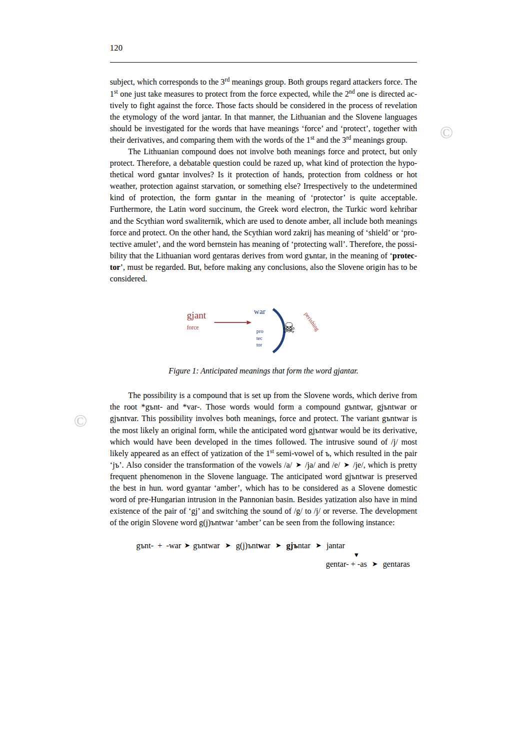120
subject, which corresponds to the 3rd meanings group. Both groups regard attackers force. The 1st one just take measures to protect from the force expected, while the 2nd one is directed actively to fight against the force. Those facts should be considered in the process of revelation the etymology of the word jantar. In that manner, the Lithuanian and the Slovene languages should be investigated for the words that have meanings ‘force’ and ‘protect’, together with their derivatives, and comparing them with the words of the 1st and the 3rd meanings group.
The Lithuanian compound does not involve both meanings force and protect, but only protect. Therefore, a debatable question could be razed up, what kind of protection the hypothetical word gъntar involves? Is it protection of hands, protection from coldness or hot weather, protection against starvation, or something else? Irrespectively to the undetermined kind of protection, the form gъntar in the meaning of ‘protector’ is quite acceptable. Furthermore, the Latin word succinum, the Greek word electron, the Turkic word kehribar and the Scythian word swaliternik, which are used to denote amber, all include both meanings force and protect. On the other hand, the Scythian word zakrij has meaning of ‘shield’ or ‘protective amulet’, and the word bernstein has meaning of ‘protecting wall’. Therefore, the possibility that the Lithuanian word gentaras derives from word gъntar, in the meaning of ‘protector’, must be regarded. But, before making any conclusions, also the Slovene origin has to be considered.
Figure 1: Anticipated meanings that form the word gjantar.
The possibility is a compound that is set up from the Slovene words, which derive from the root *gъnt- and *var-. Those words would form a compound gъntwar, gjъntwar or gjъntvar. This possibility involves both meanings, force and protect. The variant gъntwar is the most likely an original form, while the anticipated word gjъntwar would be its derivative, which would have been developed in the times followed. The intrusive sound of /j/ most likely appeared as an effect of yatization of the 1st semi-vowel of ъ, which resulted in the pair ‘jъ’. Also consider the transformation of the vowels /a/ ➤ /ja/ and /e/ ➤ /je/, which is pretty frequent phenomenon in the Slovene language. The anticipated word gjъntwar is preserved the best in hun. word gyantar ‘amber’, which has to be considered as a Slovene domestic word of pre-Hungarian intrusion in the Pannonian basin. Besides yatization also have in mind existence of the pair of ‘gj’ and switching the sound of /g/ to /j/ or reverse. The development of the origin Slovene word g(j)ъntwar ‘amber’ can be seen from the following instance:
gъnt- + -war ➤ gъntwar ➤ g(j)ъntwar ➤ gjъntar ➤ jantar
▾
gentar- + -as ➤ gentaras
©
©